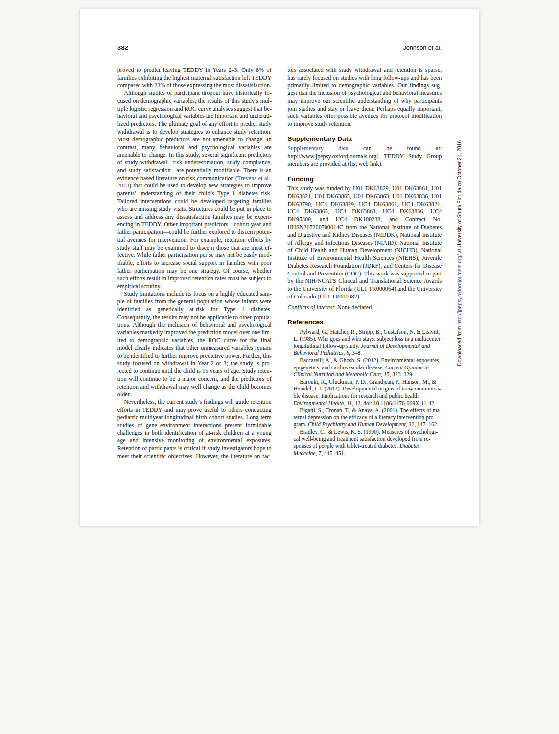382 Johnson et al.
Downloaded from http://jpepsy.oxfordjournals.org/ at University of South Florida on October 21, 2016
proved to predict leaving TEDDY in Years 2–3. Only 8% of families exhibiting the highest maternal satisfaction left TEDDY compared with 23% of those expressing the most dissatisfaction.
Although studies of participant dropout have historically focused on demographic variables, the results of this study’s multiple logistic regression and ROC curve analyses suggest that behavioral and psychological variables are important and underutilized predictors. The ultimate goal of any effort to predict study withdrawal is to develop strategies to enhance study retention. Most demographic predictors are not amenable to change. In contrast, many behavioral and psychological variables are amenable to change. In this study, several significant predictors of study withdrawal—risk underestimation, study compliance, and study satisfaction—are potentially modifiable. There is an evidence-based literature on risk communication (Trevena et al., 2013) that could be used to develop new strategies to improve parents’ understanding of their child’s Type 1 diabetes risk. Tailored interventions could be developed targeting families who are missing study visits. Structures could be put in place to assess and address any dissatisfaction families may be experiencing in TEDDY. Other important predictors—cohort year and father participation—could be further explored to discern potential avenues for intervention. For example, retention efforts by study staff may be examined to discern those that are most effective. While father participation per se may not be easily modifiable, efforts to increase social support in families with poor father participation may be one strategy. Of course, whether such efforts result in improved retention rates must be subject to empirical scrutiny.
Study limitations include its focus on a highly educated sample of families from the general population whose infants were identified as genetically at-risk for Type 1 diabetes. Consequently, the results may not be applicable to other populations. Although the inclusion of behavioral and psychological variables markedly improved the prediction model over one limited to demographic variables, the ROC curve for the final model clearly indicates that other unmeasured variables remain to be identified to further improve predictive power. Further, this study focused on withdrawal in Year 2 or 3; the study is projected to continue until the child is 15 years of age. Study retention will continue to be a major concern, and the predictors of retention and withdrawal may well change as the child becomes older.
Nevertheless, the current study’s findings will guide retention efforts in TEDDY and may prove useful to others conducting pediatric multiyear longitudinal birth cohort studies. Long-term studies of gene–environment interactions present formidable challenges in both identification of at-risk children at a young age and intensive monitoring of environmental exposures. Retention of participants is critical if study investigators hope to meet their scientific objectives. However, the literature on factors associated with study withdrawal and retention is sparse, has rarely focused on studies with long follow-ups and has been primarily limited to demographic variables. Our findings suggest that the inclusion of psychological and behavioral measures may improve our scientific understanding of why participants join studies and stay or leave them. Perhaps equally important, such variables offer possible avenues for protocol modification to improve study retention.
Supplementary Data
Supplementary data can be found at: http://www.jpepsy.oxfordjournals.org/. TEDDY Study Group members are provided at (list web link).
Funding
This study was funded by U01 DK63829, U01 DK63861, U01 DK63821, U01 DK63865, U01 DK63863, U01 DK63836, U01 DK63790, UC4 DK63829, UC4 DK63861, UC4 DK63821, UC4 DK63865, UC4 DK63863, UC4 DK63836, UC4 DK95300, and UC4 DK100238, and Contract No. HHSN267200700014C from the National Institute of Diabetes and Digestive and Kidney Diseases (NIDDK), National Institute of Allergy and Infectious Diseases (NIAID), National Institute of Child Health and Human Development (NICHD), National Institute of Environmental Health Sciences (NIEHS), Juvenile Diabetes Research Foundation (JDRF), and Centers for Disease Control and Prevention (CDC). This work was supported in part by the NIH/NCATS Clinical and Translational Science Awards to the University of Florida (UL1 TR000064) and the University of Colorado (UL1 TR001082).
Conflicts of interest: None declared.
References
Aylward, G., Hatcher, R., Stripp, B., Gustafson, N. & Leavitt, L. (1985). Who goes and who stays: subject loss in a multicenter longitudinal follow-up study. Journal of Developmental and Behavioral Pediatrics, 6, 3–8.
Baccarelli, A., & Ghosh, S. (2012). Environmental exposures, epigenetics, and cardiovascular disease. Current Opinion in Clinical Nutrition and Metabolic Care, 15, 323–329.
Barouki, R., Gluckman, P. D., Grandjean, P., Hanson, M., & Heindel, J. J. (2012). Developmental origins of non-communicable disease: Implications for research and public health. Environmental Health, 11, 42. doi: 10.1186/1476-069X-11-42
Bigatti, S., Cronan, T., & Anaya, A. (2001). The effects of maternal depression on the efficacy of a literacy intervention program. Child Psychiatry and Human Development, 32, 147–162.
Bradley, C., & Lewis, K. S. (1990). Measures of psychological well-being and treatment satisfaction developed from responses of people with tablet-treated diabetes. Diabetes Medecine, 7, 445–451.